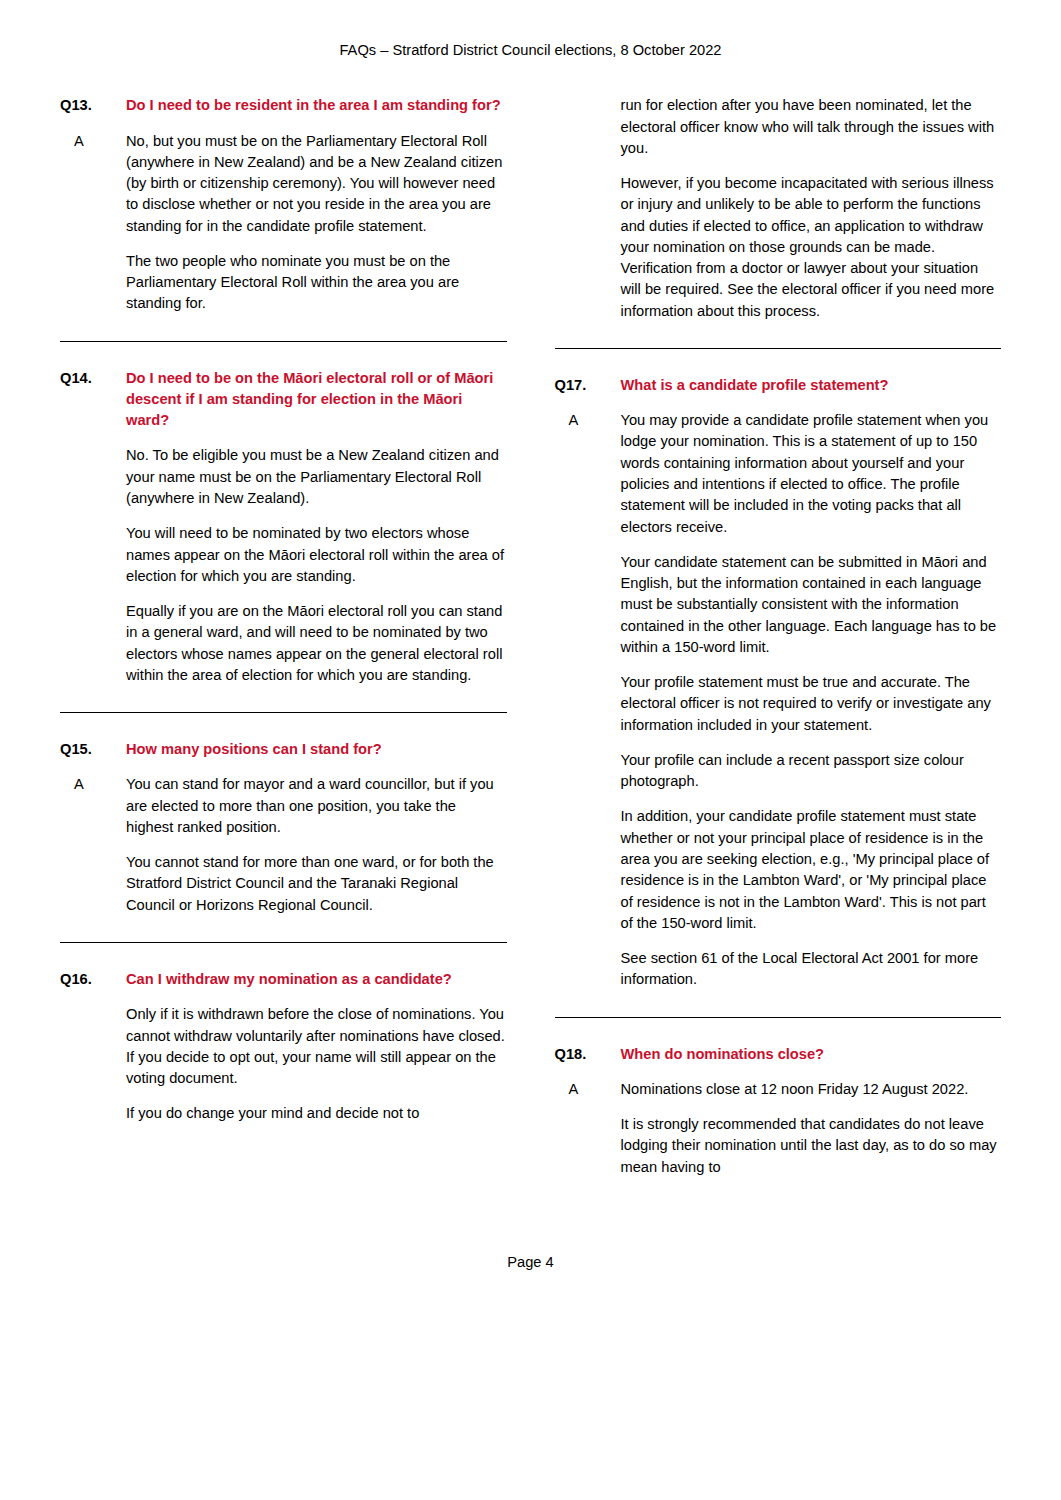FAQs – Stratford District Council elections, 8 October 2022
Q13.
Do I need to be resident in the area I am standing for?
A
No, but you must be on the Parliamentary Electoral Roll (anywhere in New Zealand) and be a New Zealand citizen (by birth or citizenship ceremony). You will however need to disclose whether or not you reside in the area you are standing for in the candidate profile statement.
The two people who nominate you must be on the Parliamentary Electoral Roll within the area you are standing for.
Q14.
Do I need to be on the Māori electoral roll or of Māori descent if I am standing for election in the Māori ward?
No. To be eligible you must be a New Zealand citizen and your name must be on the Parliamentary Electoral Roll (anywhere in New Zealand).
You will need to be nominated by two electors whose names appear on the Māori electoral roll within the area of election for which you are standing.
Equally if you are on the Māori electoral roll you can stand in a general ward, and will need to be nominated by two electors whose names appear on the general electoral roll within the area of election for which you are standing.
Q15.
How many positions can I stand for?
A
You can stand for mayor and a ward councillor, but if you are elected to more than one position, you take the highest ranked position.
You cannot stand for more than one ward, or for both the Stratford District Council and the Taranaki Regional Council or Horizons Regional Council.
Q16.
Can I withdraw my nomination as a candidate?
Only if it is withdrawn before the close of nominations. You cannot withdraw voluntarily after nominations have closed. If you decide to opt out, your name will still appear on the voting document.
If you do change your mind and decide not to
run for election after you have been nominated, let the electoral officer know who will talk through the issues with you.
However, if you become incapacitated with serious illness or injury and unlikely to be able to perform the functions and duties if elected to office, an application to withdraw your nomination on those grounds can be made. Verification from a doctor or lawyer about your situation will be required. See the electoral officer if you need more information about this process.
Q17.
What is a candidate profile statement?
A
You may provide a candidate profile statement when you lodge your nomination. This is a statement of up to 150 words containing information about yourself and your policies and intentions if elected to office. The profile statement will be included in the voting packs that all electors receive.
Your candidate statement can be submitted in Māori and English, but the information contained in each language must be substantially consistent with the information contained in the other language. Each language has to be within a 150-word limit.
Your profile statement must be true and accurate. The electoral officer is not required to verify or investigate any information included in your statement.
Your profile can include a recent passport size colour photograph.
In addition, your candidate profile statement must state whether or not your principal place of residence is in the area you are seeking election, e.g., 'My principal place of residence is in the Lambton Ward', or 'My principal place of residence is not in the Lambton Ward'. This is not part of the 150-word limit.
See section 61 of the Local Electoral Act 2001 for more information.
Q18.
When do nominations close?
A
Nominations close at 12 noon Friday 12 August 2022.
It is strongly recommended that candidates do not leave lodging their nomination until the last day, as to do so may mean having to
Page 4